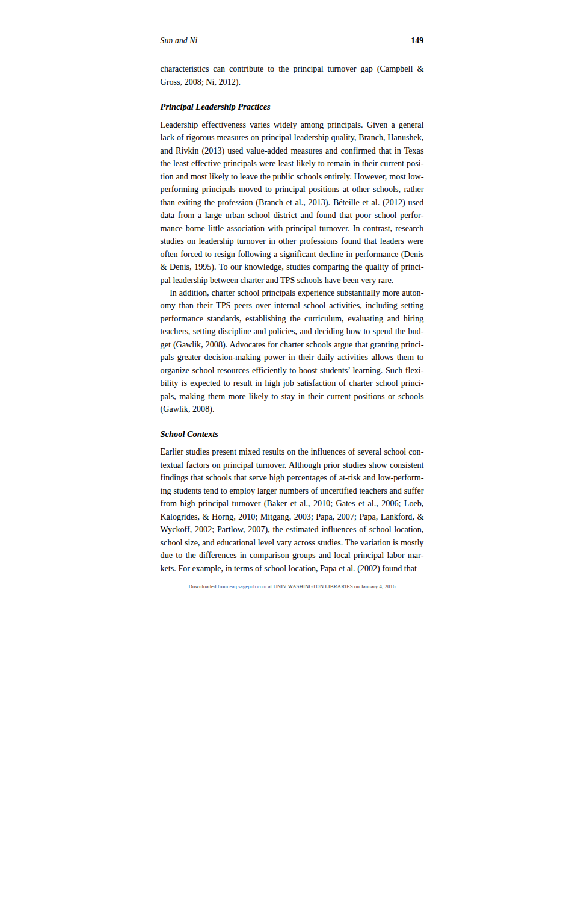Sun and Ni 149
characteristics can contribute to the principal turnover gap (Campbell & Gross, 2008; Ni, 2012).
Principal Leadership Practices
Leadership effectiveness varies widely among principals. Given a general lack of rigorous measures on principal leadership quality, Branch, Hanushek, and Rivkin (2013) used value-added measures and confirmed that in Texas the least effective principals were least likely to remain in their current position and most likely to leave the public schools entirely. However, most low-performing principals moved to principal positions at other schools, rather than exiting the profession (Branch et al., 2013). Béteille et al. (2012) used data from a large urban school district and found that poor school performance borne little association with principal turnover. In contrast, research studies on leadership turnover in other professions found that leaders were often forced to resign following a significant decline in performance (Denis & Denis, 1995). To our knowledge, studies comparing the quality of principal leadership between charter and TPS schools have been very rare.
In addition, charter school principals experience substantially more autonomy than their TPS peers over internal school activities, including setting performance standards, establishing the curriculum, evaluating and hiring teachers, setting discipline and policies, and deciding how to spend the budget (Gawlik, 2008). Advocates for charter schools argue that granting principals greater decision-making power in their daily activities allows them to organize school resources efficiently to boost students’ learning. Such flexibility is expected to result in high job satisfaction of charter school principals, making them more likely to stay in their current positions or schools (Gawlik, 2008).
School Contexts
Earlier studies present mixed results on the influences of several school contextual factors on principal turnover. Although prior studies show consistent findings that schools that serve high percentages of at-risk and low-performing students tend to employ larger numbers of uncertified teachers and suffer from high principal turnover (Baker et al., 2010; Gates et al., 2006; Loeb, Kalogrides, & Horng, 2010; Mitgang, 2003; Papa, 2007; Papa, Lankford, & Wyckoff, 2002; Partlow, 2007), the estimated influences of school location, school size, and educational level vary across studies. The variation is mostly due to the differences in comparison groups and local principal labor markets. For example, in terms of school location, Papa et al. (2002) found that
Downloaded from eaq.sagepub.com at UNIV WASHINGTON LIBRARIES on January 4, 2016